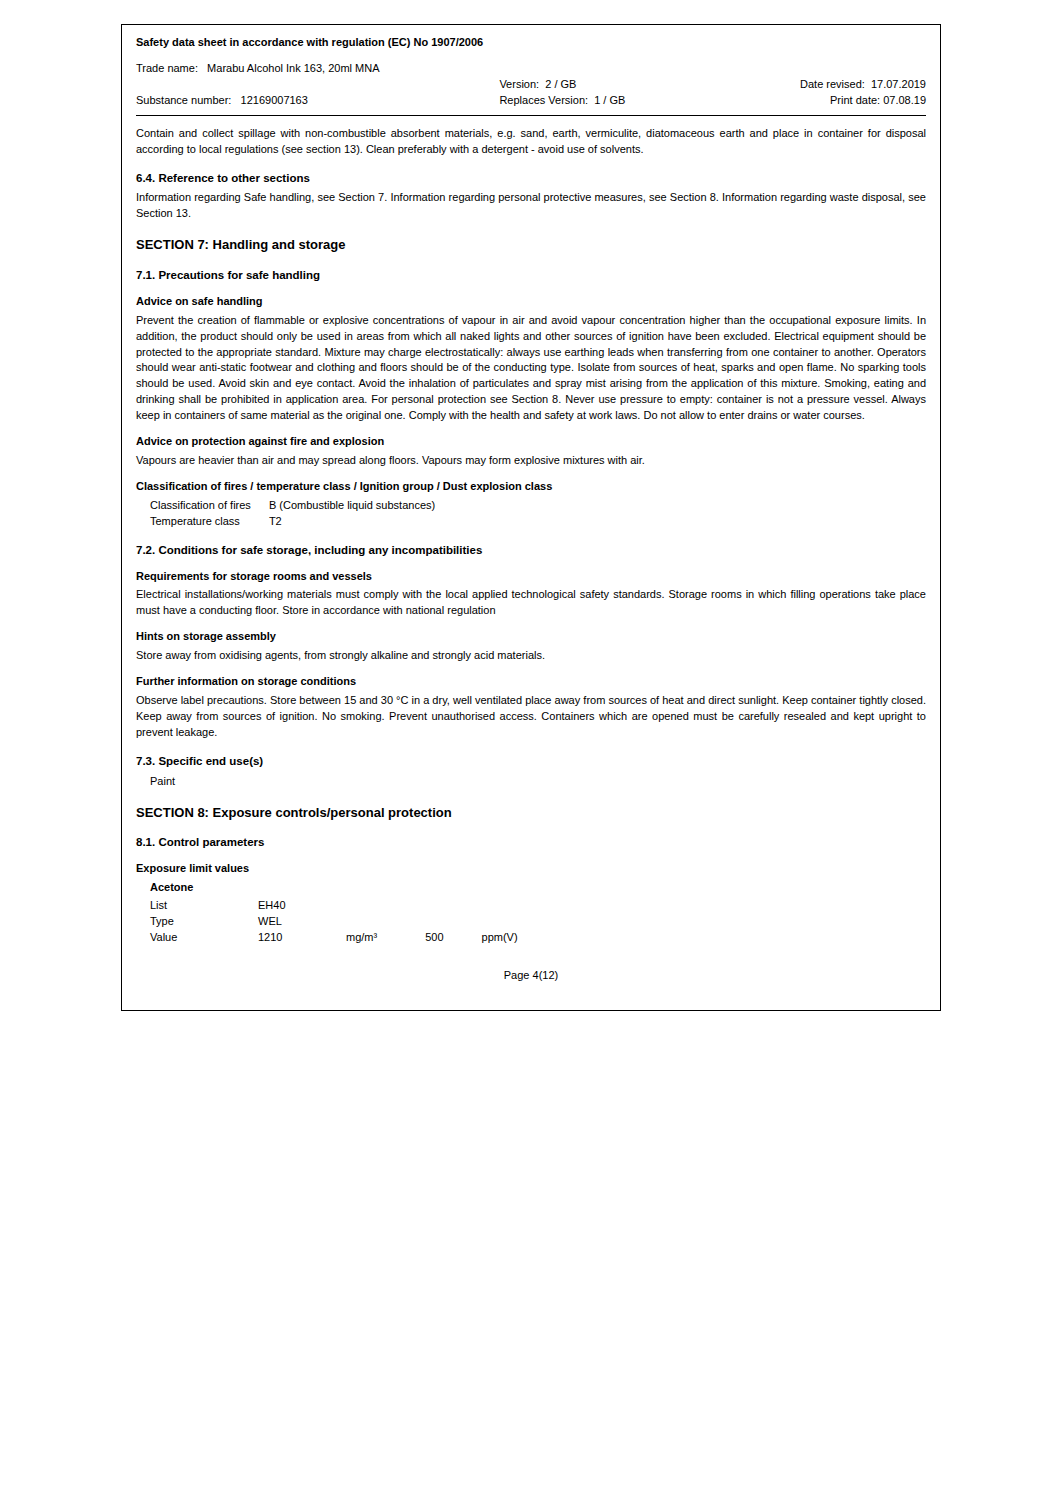Safety data sheet in accordance with regulation (EC) No 1907/2006
| Trade name: Marabu Alcohol Ink 163, 20ml MNA | | |
| | Version: 2 / GB | Date revised: 17.07.2019 |
| Substance number: 12169007163 | Replaces Version: 1 / GB | Print date: 07.08.19 |
Contain and collect spillage with non-combustible absorbent materials, e.g. sand, earth, vermiculite, diatomaceous earth and place in container for disposal according to local regulations (see section 13). Clean preferably with a detergent - avoid use of solvents.
6.4. Reference to other sections
Information regarding Safe handling, see Section 7. Information regarding personal protective measures, see Section 8. Information regarding waste disposal, see Section 13.
SECTION 7: Handling and storage
7.1. Precautions for safe handling
Advice on safe handling
Prevent the creation of flammable or explosive concentrations of vapour in air and avoid vapour concentration higher than the occupational exposure limits. In addition, the product should only be used in areas from which all naked lights and other sources of ignition have been excluded. Electrical equipment should be protected to the appropriate standard. Mixture may charge electrostatically: always use earthing leads when transferring from one container to another. Operators should wear anti-static footwear and clothing and floors should be of the conducting type. Isolate from sources of heat, sparks and open flame. No sparking tools should be used. Avoid skin and eye contact. Avoid the inhalation of particulates and spray mist arising from the application of this mixture. Smoking, eating and drinking shall be prohibited in application area. For personal protection see Section 8. Never use pressure to empty: container is not a pressure vessel. Always keep in containers of same material as the original one. Comply with the health and safety at work laws. Do not allow to enter drains or water courses.
Advice on protection against fire and explosion
Vapours are heavier than air and may spread along floors. Vapours may form explosive mixtures with air.
Classification of fires / temperature class / Ignition group / Dust explosion class
| Classification of fires | B (Combustible liquid substances) |
| Temperature class | T2 |
7.2. Conditions for safe storage, including any incompatibilities
Requirements for storage rooms and vessels
Electrical installations/working materials must comply with the local applied technological safety standards. Storage rooms in which filling operations take place must have a conducting floor. Store in accordance with national regulation
Hints on storage assembly
Store away from oxidising agents, from strongly alkaline and strongly acid materials.
Further information on storage conditions
Observe label precautions. Store between 15 and 30 °C in a dry, well ventilated place away from sources of heat and direct sunlight. Keep container tightly closed. Keep away from sources of ignition. No smoking. Prevent unauthorised access. Containers which are opened must be carefully resealed and kept upright to prevent leakage.
7.3. Specific end use(s)
Paint
SECTION 8: Exposure controls/personal protection
8.1. Control parameters
Exposure limit values
Acetone
| List | EH40 | | | |
| Type | WEL | | | |
| Value | 1210 | mg/m³ | 500 | ppm(V) |
Page 4(12)